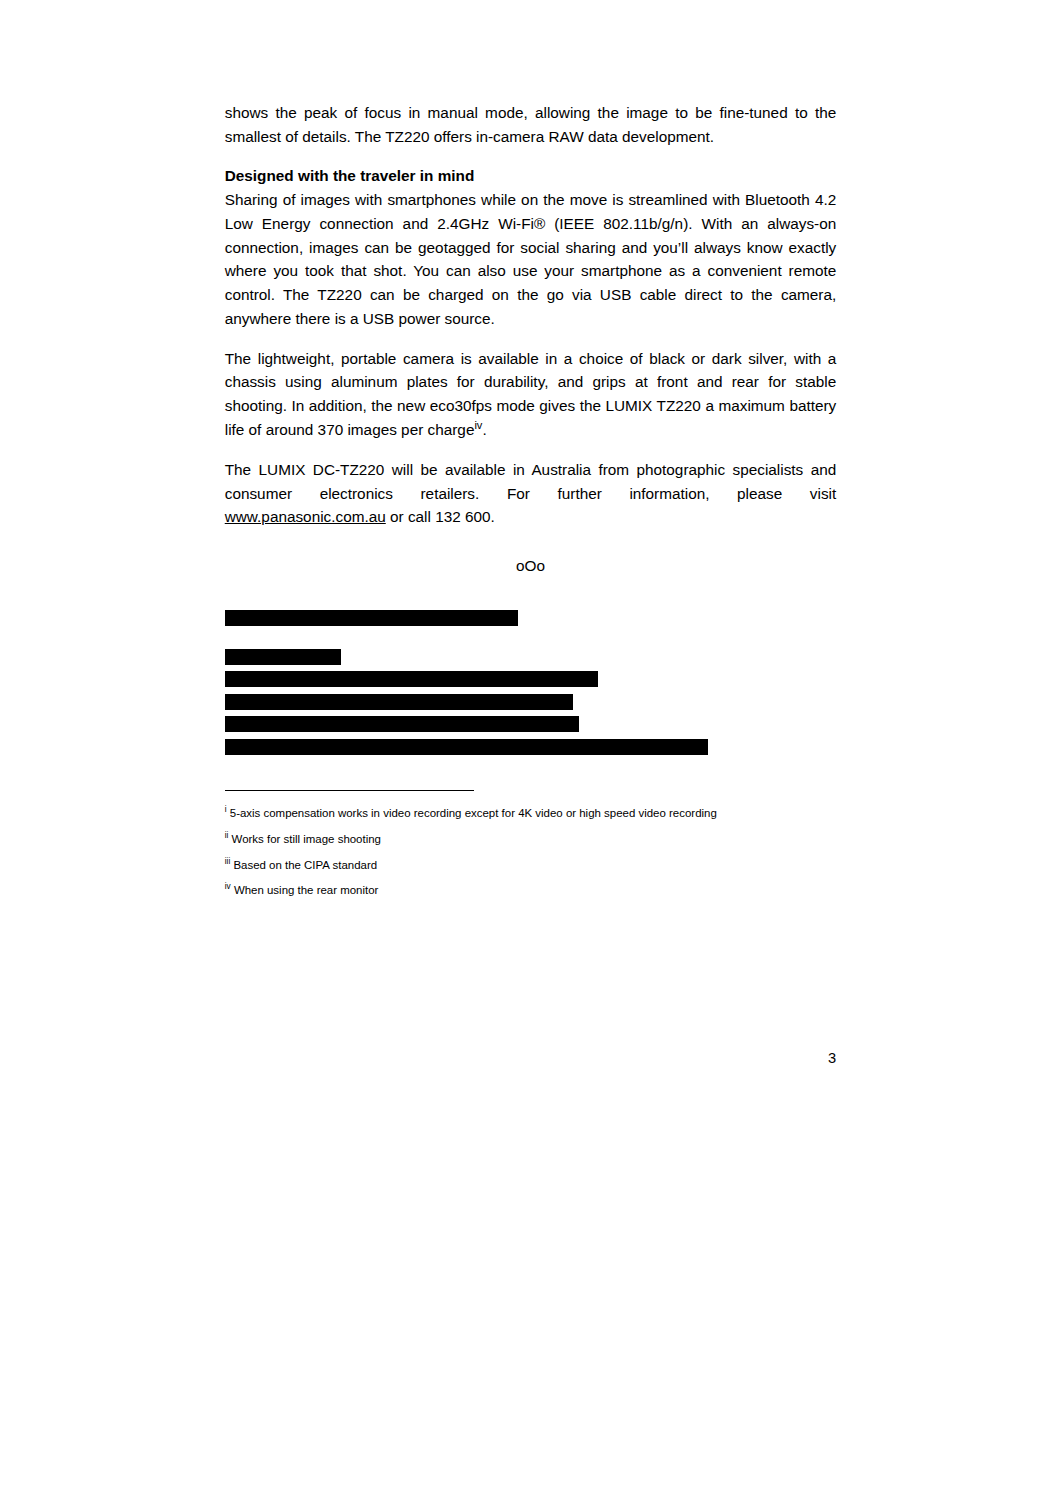shows the peak of focus in manual mode, allowing the image to be fine-tuned to the smallest of details. The TZ220 offers in-camera RAW data development.
Designed with the traveler in mind
Sharing of images with smartphones while on the move is streamlined with Bluetooth 4.2 Low Energy connection and 2.4GHz Wi-Fi® (IEEE 802.11b/g/n). With an always-on connection, images can be geotagged for social sharing and you’ll always know exactly where you took that shot. You can also use your smartphone as a convenient remote control. The TZ220 can be charged on the go via USB cable direct to the camera, anywhere there is a USB power source.
The lightweight, portable camera is available in a choice of black or dark silver, with a chassis using aluminum plates for durability, and grips at front and rear for stable shooting. In addition, the new eco30fps mode gives the LUMIX TZ220 a maximum battery life of around 370 images per chargeiv.
The LUMIX DC-TZ220 will be available in Australia from photographic specialists and consumer electronics retailers. For further information, please visit www.panasonic.com.au or call 132 600.
oOo
i 5-axis compensation works in video recording except for 4K video or high speed video recording
ii Works for still image shooting
iii Based on the CIPA standard
iv When using the rear monitor
3